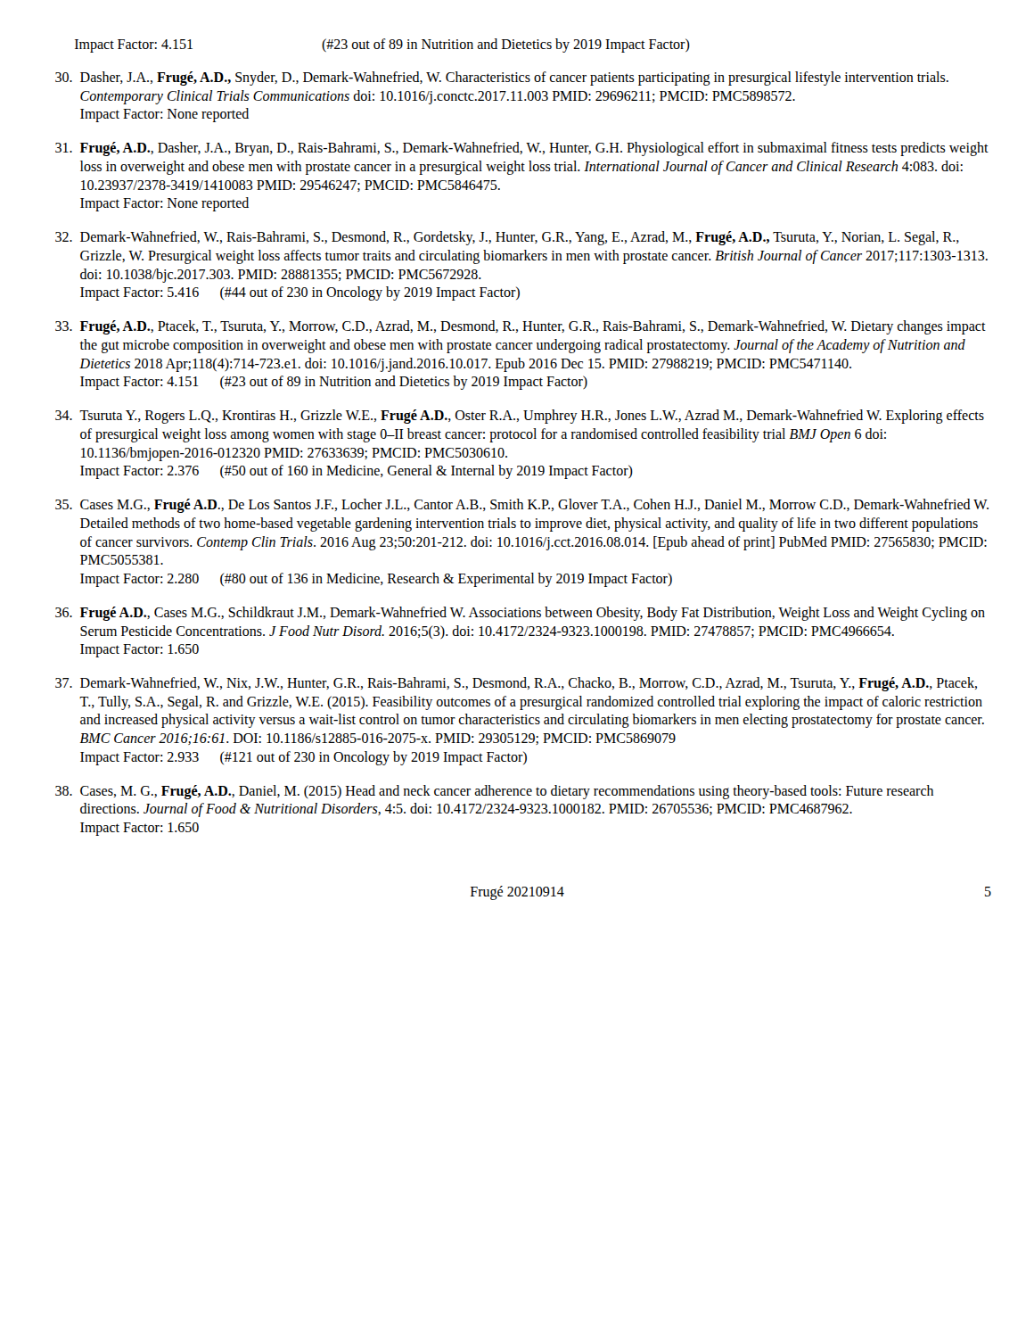Impact Factor: 4.151 (#23 out of 89 in Nutrition and Dietetics by 2019 Impact Factor)
30. Dasher, J.A., Frugé, A.D., Snyder, D., Demark-Wahnefried, W. Characteristics of cancer patients participating in presurgical lifestyle intervention trials. Contemporary Clinical Trials Communications doi: 10.1016/j.conctc.2017.11.003 PMID: 29696211; PMCID: PMC5898572. Impact Factor: None reported
31. Frugé, A.D., Dasher, J.A., Bryan, D., Rais-Bahrami, S., Demark-Wahnefried, W., Hunter, G.H. Physiological effort in submaximal fitness tests predicts weight loss in overweight and obese men with prostate cancer in a presurgical weight loss trial. International Journal of Cancer and Clinical Research 4:083. doi: 10.23937/2378-3419/1410083 PMID: 29546247; PMCID: PMC5846475. Impact Factor: None reported
32. Demark-Wahnefried, W., Rais-Bahrami, S., Desmond, R., Gordetsky, J., Hunter, G.R., Yang, E., Azrad, M., Frugé, A.D., Tsuruta, Y., Norian, L. Segal, R., Grizzle, W. Presurgical weight loss affects tumor traits and circulating biomarkers in men with prostate cancer. British Journal of Cancer 2017;117:1303-1313. doi: 10.1038/bjc.2017.303. PMID: 28881355; PMCID: PMC5672928. Impact Factor: 5.416(#44 out of 230 in Oncology by 2019 Impact Factor)
33. Frugé, A.D., Ptacek, T., Tsuruta, Y., Morrow, C.D., Azrad, M., Desmond, R., Hunter, G.R., Rais-Bahrami, S., Demark-Wahnefried, W. Dietary changes impact the gut microbe composition in overweight and obese men with prostate cancer undergoing radical prostatectomy. Journal of the Academy of Nutrition and Dietetics 2018 Apr;118(4):714-723.e1. doi: 10.1016/j.jand.2016.10.017. Epub 2016 Dec 15. PMID: 27988219; PMCID: PMC5471140. Impact Factor: 4.151(#23 out of 89 in Nutrition and Dietetics by 2019 Impact Factor)
34. Tsuruta Y., Rogers L.Q., Krontiras H., Grizzle W.E., Frugé A.D., Oster R.A., Umphrey H.R., Jones L.W., Azrad M., Demark-Wahnefried W. Exploring effects of presurgical weight loss among women with stage 0–II breast cancer: protocol for a randomised controlled feasibility trial BMJ Open 6 doi: 10.1136/bmjopen-2016-012320 PMID: 27633639; PMCID: PMC5030610. Impact Factor: 2.376(#50 out of 160 in Medicine, General & Internal by 2019 Impact Factor)
35. Cases M.G., Frugé A.D., De Los Santos J.F., Locher J.L., Cantor A.B., Smith K.P., Glover T.A., Cohen H.J., Daniel M., Morrow C.D., Demark-Wahnefried W. Detailed methods of two home-based vegetable gardening intervention trials to improve diet, physical activity, and quality of life in two different populations of cancer survivors. Contemp Clin Trials. 2016 Aug 23;50:201-212. doi: 10.1016/j.cct.2016.08.014. [Epub ahead of print] PubMed PMID: 27565830; PMCID: PMC5055381. Impact Factor: 2.280(#80 out of 136 in Medicine, Research & Experimental by 2019 Impact Factor)
36. Frugé A.D., Cases M.G., Schildkraut J.M., Demark-Wahnefried W. Associations between Obesity, Body Fat Distribution, Weight Loss and Weight Cycling on Serum Pesticide Concentrations. J Food Nutr Disord. 2016;5(3). doi: 10.4172/2324-9323.1000198. PMID: 27478857; PMCID: PMC4966654. Impact Factor: 1.650
37. Demark-Wahnefried, W., Nix, J.W., Hunter, G.R., Rais-Bahrami, S., Desmond, R.A., Chacko, B., Morrow, C.D., Azrad, M., Tsuruta, Y., Frugé, A.D., Ptacek, T., Tully, S.A., Segal, R. and Grizzle, W.E. (2015). Feasibility outcomes of a presurgical randomized controlled trial exploring the impact of caloric restriction and increased physical activity versus a wait-list control on tumor characteristics and circulating biomarkers in men electing prostatectomy for prostate cancer. BMC Cancer 2016;16:61. DOI: 10.1186/s12885-016-2075-x. PMID: 29305129; PMCID: PMC5869079 Impact Factor: 2.933(#121 out of 230 in Oncology by 2019 Impact Factor)
38. Cases, M. G., Frugé, A.D., Daniel, M. (2015) Head and neck cancer adherence to dietary recommendations using theory-based tools: Future research directions. Journal of Food & Nutritional Disorders, 4:5. doi: 10.4172/2324-9323.1000182. PMID: 26705536; PMCID: PMC4687962. Impact Factor: 1.650
Frugé 20210914 5